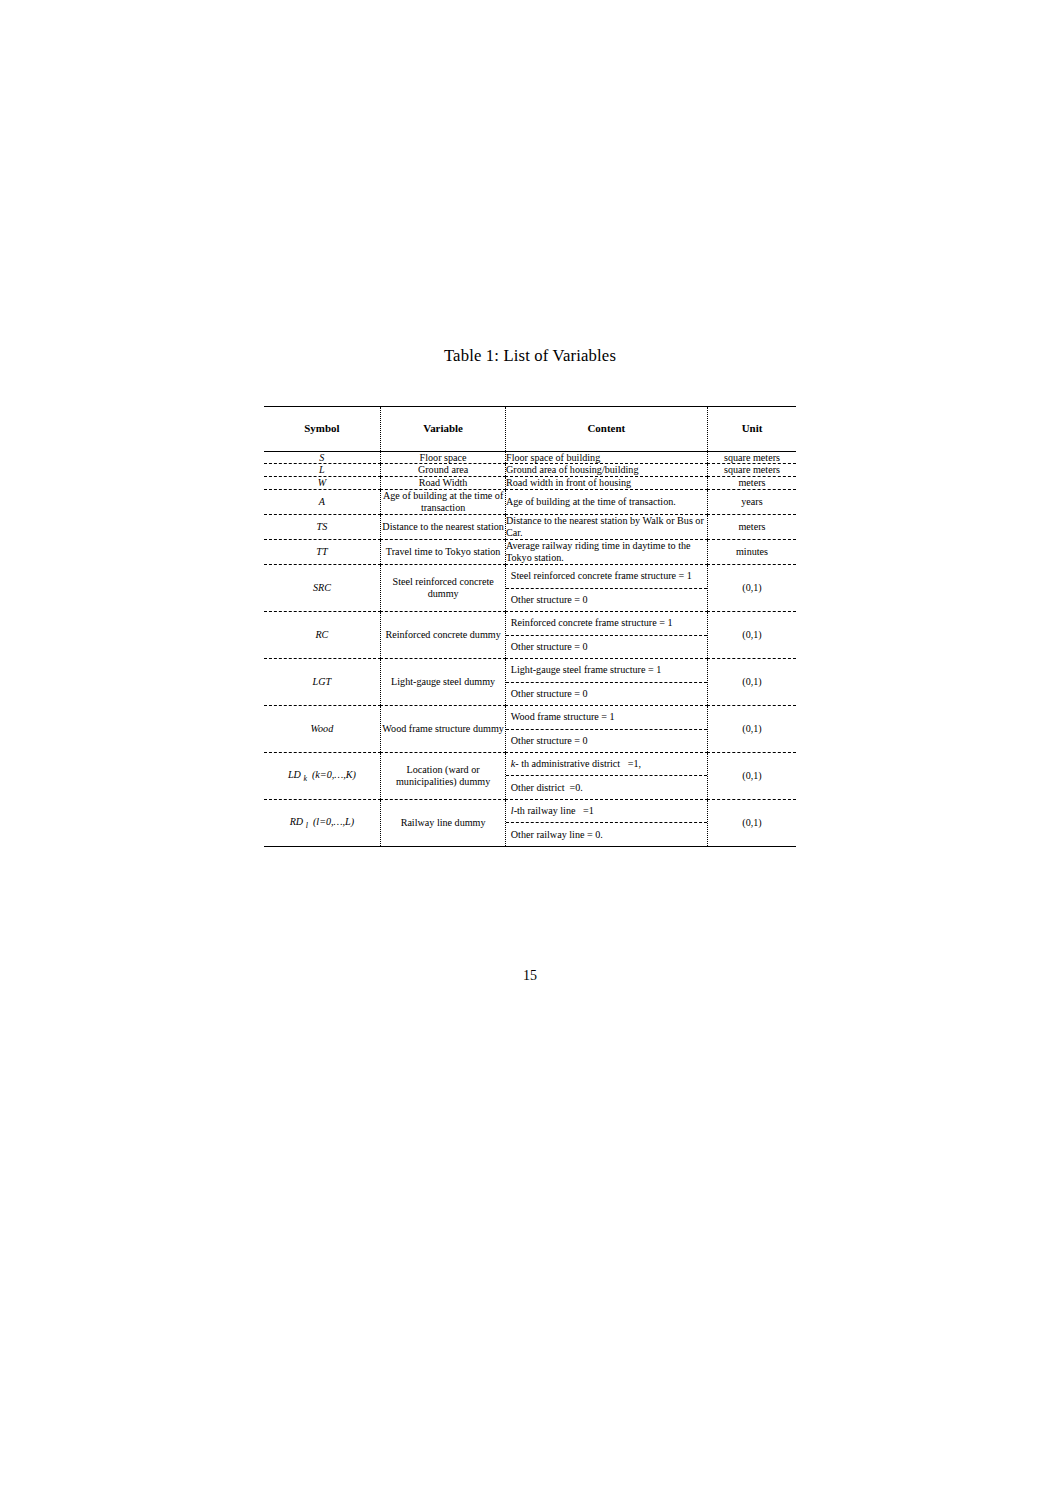Table 1: List of Variables
| Symbol | Variable | Content | Unit |
| --- | --- | --- | --- |
| S | Floor space | Floor space of building | square meters |
| L | Ground area | Ground area of housing/building | square meters |
| W | Road Width | Road width in front of housing | meters |
| A | Age of building at the time of transaction | Age of building at the time of transaction. | years |
| TS | Distance to the nearest station | Distance to the nearest station by Walk or Bus or Car. | meters |
| TT | Travel time to Tokyo station | Average railway riding time in daytime to the Tokyo station. | minutes |
| SRC | Steel reinforced concrete dummy | Steel reinforced concrete frame structure = 1 Other structure = 0 | (0,1) |
| RC | Reinforced concrete dummy | Reinforced concrete frame structure = 1 Other structure = 0 | (0,1) |
| LGT | Light-gauge steel dummy | Light-gauge steel frame structure = 1 Other structure = 0 | (0,1) |
| Wood | Wood frame structure dummy | Wood frame structure = 1 Other structure = 0 | (0,1) |
| LD k (k=0,…,K) | Location (ward or municipalities) dummy | k - th administrative district =1, Other district =0. | (0,1) |
| RD l (l=0,…,L) | Railway line dummy | l -th railway line =1 Other railway line = 0. | (0,1) |
15